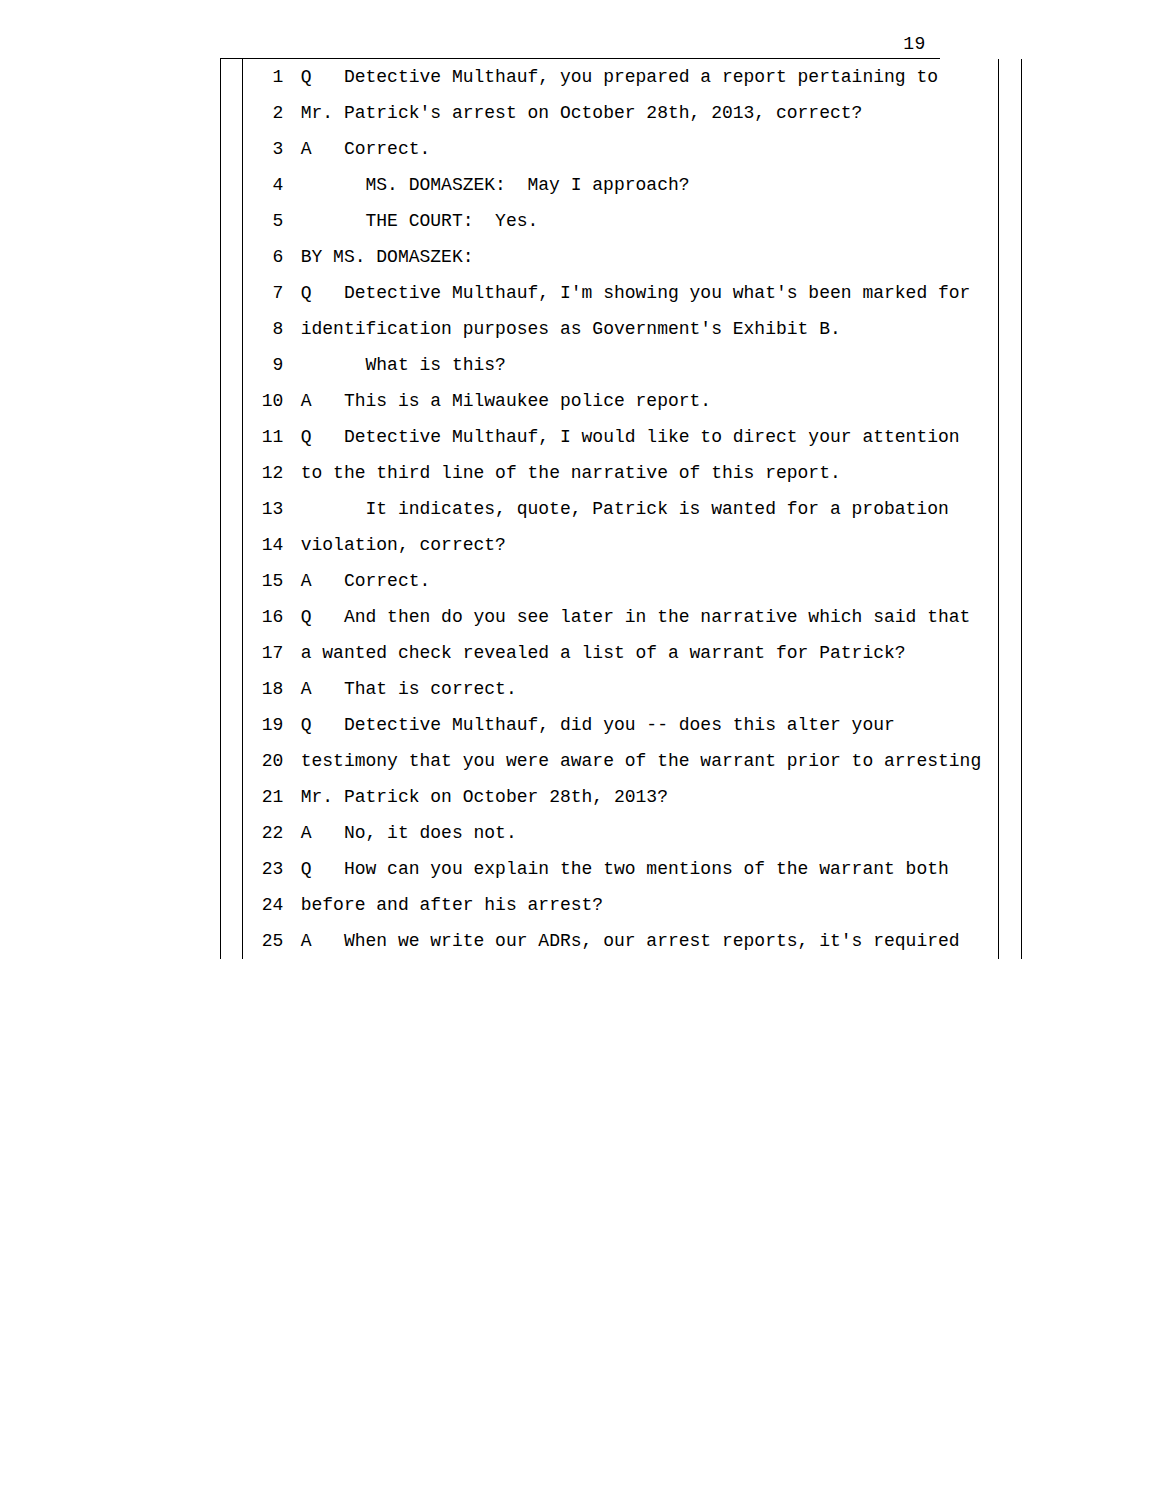19
1
2
3
4
5
6
7
8
9
10
11
12
13
14
15
16
17
18
19
20
21
22
23
24
25
Q Detective Multhauf, you prepared a report pertaining to
Mr. Patrick's arrest on October 28th, 2013, correct?
A Correct.
MS. DOMASZEK: May I approach?
THE COURT: Yes.
BY MS. DOMASZEK:
Q Detective Multhauf, I'm showing you what's been marked for
identification purposes as Government's Exhibit B.
What is this?
A This is a Milwaukee police report.
Q Detective Multhauf, I would like to direct your attention
to the third line of the narrative of this report.
It indicates, quote, Patrick is wanted for a probation
violation, correct?
A Correct.
Q And then do you see later in the narrative which said that
a wanted check revealed a list of a warrant for Patrick?
A That is correct.
Q Detective Multhauf, did you -- does this alter your
testimony that you were aware of the warrant prior to arresting
Mr. Patrick on October 28th, 2013?
A No, it does not.
Q How can you explain the two mentions of the warrant both
before and after his arrest?
A When we write our ADRs, our arrest reports, it's required